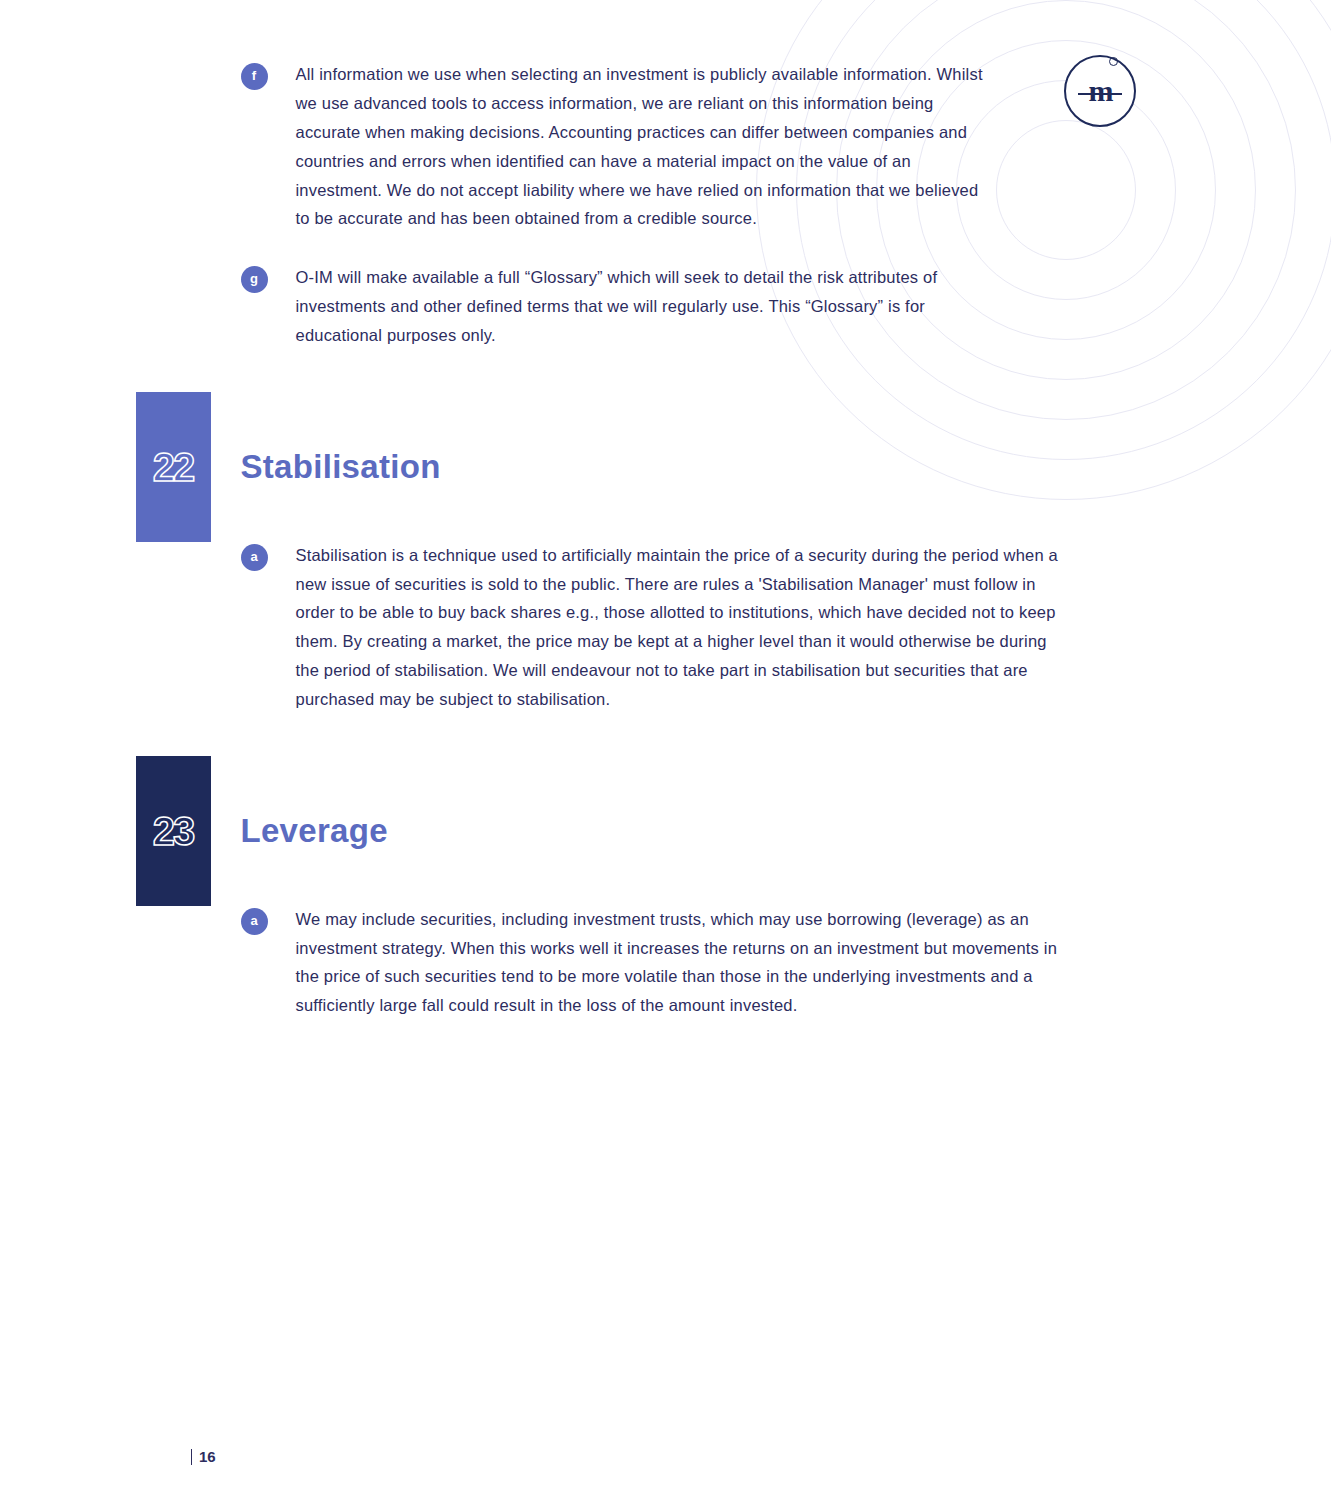m
f
All information we use when selecting an investment is publicly available information. Whilst we use advanced tools to access information, we are reliant on this information being accurate when making decisions. Accounting practices can differ between companies and countries and errors when identified can have a material impact on the value of an investment. We do not accept liability where we have relied on information that we believed to be accurate and has been obtained from a credible source.
g
O-IM will make available a full “Glossary” which will seek to detail the risk attributes of investments and other defined terms that we will regularly use. This “Glossary” is for educational purposes only.
22
Stabilisation
a
Stabilisation is a technique used to artificially maintain the price of a security during the period when a new issue of securities is sold to the public. There are rules a 'Stabilisation Manager' must follow in order to be able to buy back shares e.g., those allotted to institutions, which have decided not to keep them. By creating a market, the price may be kept at a higher level than it would otherwise be during the period of stabilisation. We will endeavour not to take part in stabilisation but securities that are purchased may be subject to stabilisation.
23
Leverage
a
We may include securities, including investment trusts, which may use borrowing (leverage) as an investment strategy. When this works well it increases the returns on an investment but movements in the price of such securities tend to be more volatile than those in the underlying investments and a sufficiently large fall could result in the loss of the amount invested.
16